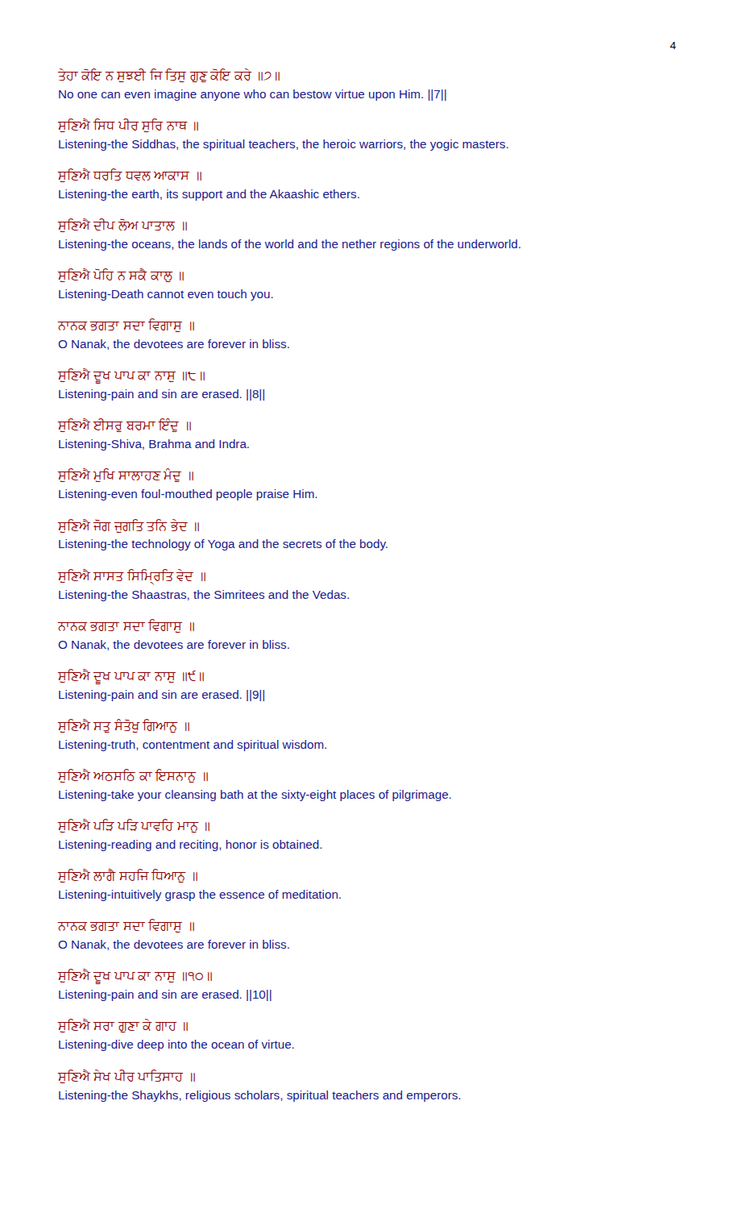4
ਤੇਹਾ ਕੋਇ ਨ ਸੁਝਈ ਜਿ ਤਿਸੁ ਗੁਣੁ ਕੋਇ ਕਰੇ ॥੭॥
No one can even imagine anyone who can bestow virtue upon Him. ||7||
ਸੁਣਿਐ ਸਿਧ ਪੀਰ ਸੁਰਿ ਨਾਥ ॥
Listening-the Siddhas, the spiritual teachers, the heroic warriors, the yogic masters.
ਸੁਣਿਐ ਧਰਤਿ ਧਵਲ ਆਕਾਸ ॥
Listening-the earth, its support and the Akaashic ethers.
ਸੁਣਿਐ ਦੀਪ ਲੋਅ ਪਾਤਾਲ ॥
Listening-the oceans, the lands of the world and the nether regions of the underworld.
ਸੁਣਿਐ ਪੋਹਿ ਨ ਸਕੈ ਕਾਲੁ ॥
Listening-Death cannot even touch you.
ਨਾਨਕ ਭਗਤਾ ਸਦਾ ਵਿਗਾਸੁ ॥
O Nanak, the devotees are forever in bliss.
ਸੁਣਿਐ ਦੂਖ ਪਾਪ ਕਾ ਨਾਸੁ ॥੮॥
Listening-pain and sin are erased. ||8||
ਸੁਣਿਐ ਈਸਰੁ ਬਰਮਾ ਇੰਦੁ ॥
Listening-Shiva, Brahma and Indra.
ਸੁਣਿਐ ਮੁਖਿ ਸਾਲਾਹਣ ਮੰਦੁ ॥
Listening-even foul-mouthed people praise Him.
ਸੁਣਿਐ ਜੋਗ ਜੁਗਤਿ ਤਨਿ ਭੇਦ ॥
Listening-the technology of Yoga and the secrets of the body.
ਸੁਣਿਐ ਸਾਸਤ ਸਿਮ੍ਰਿਤਿ ਵੇਦ ॥
Listening-the Shaastras, the Simritees and the Vedas.
ਨਾਨਕ ਭਗਤਾ ਸਦਾ ਵਿਗਾਸੁ ॥
O Nanak, the devotees are forever in bliss.
ਸੁਣਿਐ ਦੂਖ ਪਾਪ ਕਾ ਨਾਸੁ ॥੯॥
Listening-pain and sin are erased. ||9||
ਸੁਣਿਐ ਸਤੁ ਸੰਤੋਖੁ ਗਿਆਨੁ ॥
Listening-truth, contentment and spiritual wisdom.
ਸੁਣਿਐ ਅਠਸਠਿ ਕਾ ਇਸਨਾਨੁ ॥
Listening-take your cleansing bath at the sixty-eight places of pilgrimage.
ਸੁਣਿਐ ਪੜਿ ਪੜਿ ਪਾਵਹਿ ਮਾਨੁ ॥
Listening-reading and reciting, honor is obtained.
ਸੁਣਿਐ ਲਾਗੈ ਸਹਜਿ ਧਿਆਨੁ ॥
Listening-intuitively grasp the essence of meditation.
ਨਾਨਕ ਭਗਤਾ ਸਦਾ ਵਿਗਾਸੁ ॥
O Nanak, the devotees are forever in bliss.
ਸੁਣਿਐ ਦੂਖ ਪਾਪ ਕਾ ਨਾਸੁ ॥੧੦॥
Listening-pain and sin are erased. ||10||
ਸੁਣਿਐ ਸਰਾ ਗੁਣਾ ਕੇ ਗਾਹ ॥
Listening-dive deep into the ocean of virtue.
ਸੁਣਿਐ ਸੇਖ ਪੀਰ ਪਾਤਿਸਾਹ ॥
Listening-the Shaykhs, religious scholars, spiritual teachers and emperors.